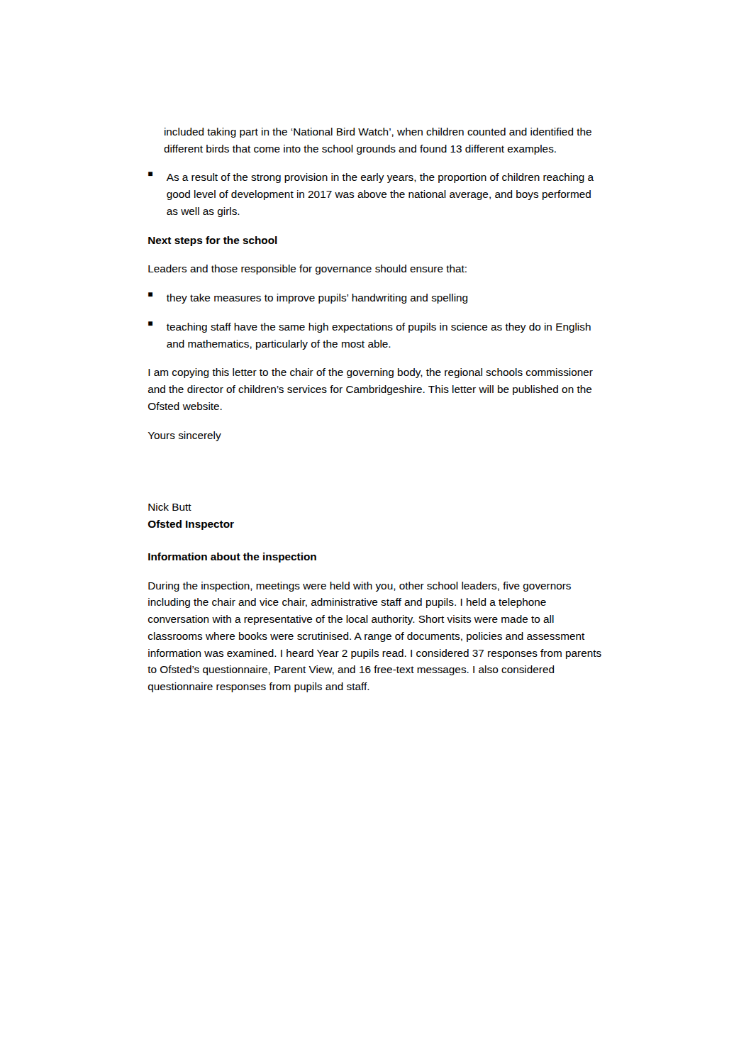included taking part in the ‘National Bird Watch’, when children counted and identified the different birds that come into the school grounds and found 13 different examples.
As a result of the strong provision in the early years, the proportion of children reaching a good level of development in 2017 was above the national average, and boys performed as well as girls.
Next steps for the school
Leaders and those responsible for governance should ensure that:
they take measures to improve pupils’ handwriting and spelling
teaching staff have the same high expectations of pupils in science as they do in English and mathematics, particularly of the most able.
I am copying this letter to the chair of the governing body, the regional schools commissioner and the director of children’s services for Cambridgeshire. This letter will be published on the Ofsted website.
Yours sincerely
Nick Butt
Ofsted Inspector
Information about the inspection
During the inspection, meetings were held with you, other school leaders, five governors including the chair and vice chair, administrative staff and pupils. I held a telephone conversation with a representative of the local authority. Short visits were made to all classrooms where books were scrutinised. A range of documents, policies and assessment information was examined. I heard Year 2 pupils read. I considered 37 responses from parents to Ofsted’s questionnaire, Parent View, and 16 free-text messages. I also considered questionnaire responses from pupils and staff.